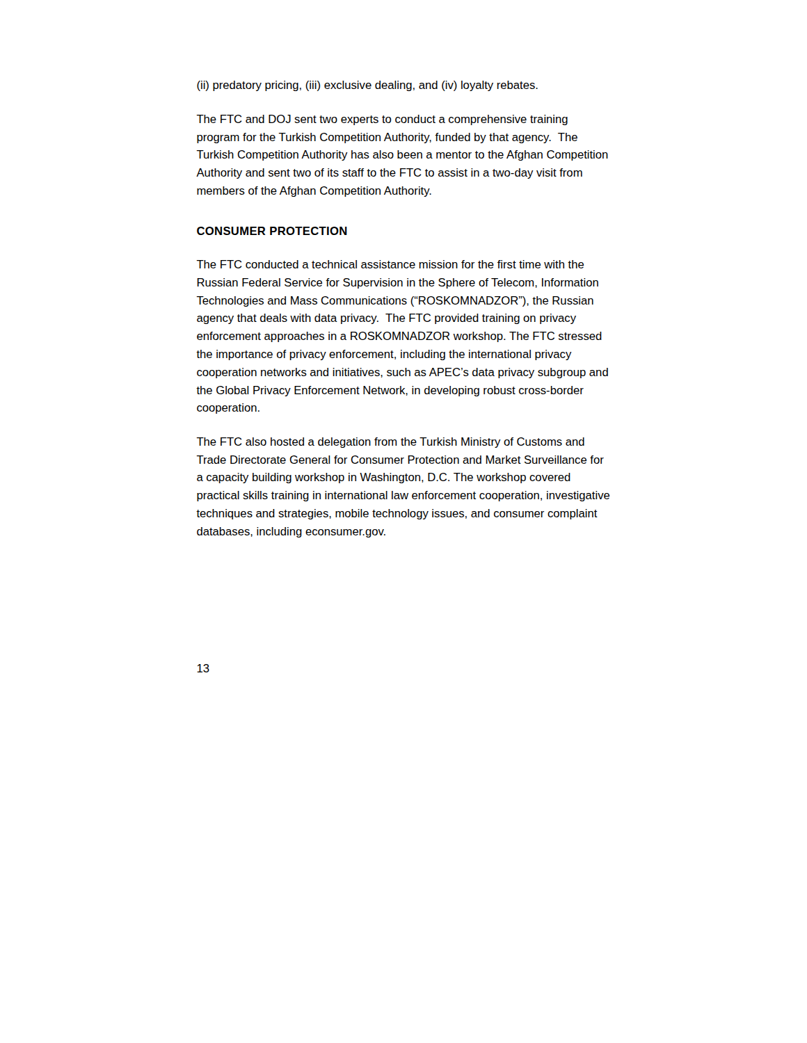(ii) predatory pricing, (iii) exclusive dealing, and (iv) loyalty rebates.
The FTC and DOJ sent two experts to conduct a comprehensive training program for the Turkish Competition Authority, funded by that agency. The Turkish Competition Authority has also been a mentor to the Afghan Competition Authority and sent two of its staff to the FTC to assist in a two-day visit from members of the Afghan Competition Authority.
CONSUMER PROTECTION
The FTC conducted a technical assistance mission for the first time with the Russian Federal Service for Supervision in the Sphere of Telecom, Information Technologies and Mass Communications (“ROSKOMNADZOR”), the Russian agency that deals with data privacy. The FTC provided training on privacy enforcement approaches in a ROSKOMNADZOR workshop. The FTC stressed the importance of privacy enforcement, including the international privacy cooperation networks and initiatives, such as APEC’s data privacy subgroup and the Global Privacy Enforcement Network, in developing robust cross-border cooperation.
The FTC also hosted a delegation from the Turkish Ministry of Customs and Trade Directorate General for Consumer Protection and Market Surveillance for a capacity building workshop in Washington, D.C. The workshop covered practical skills training in international law enforcement cooperation, investigative techniques and strategies, mobile technology issues, and consumer complaint databases, including econsumer.gov.
13